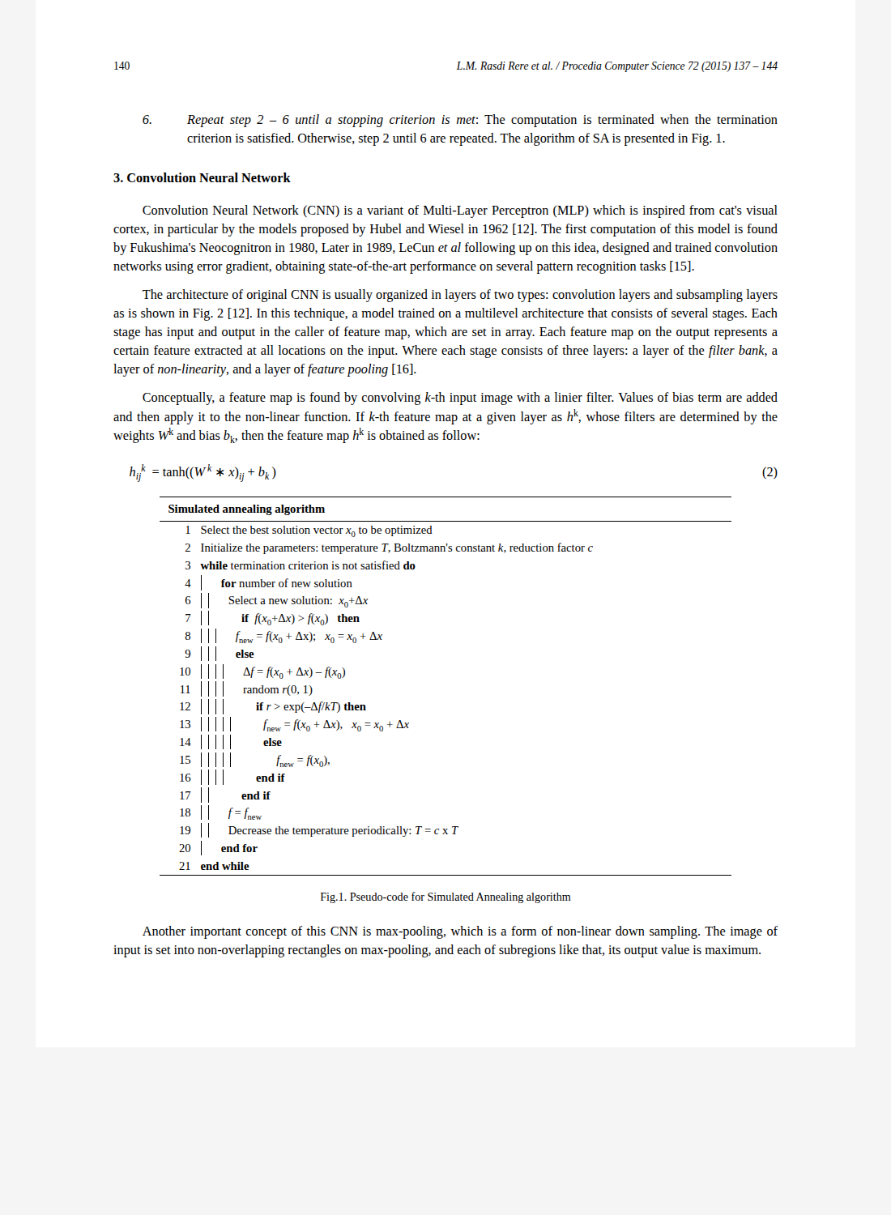140 L.M. Rasdi Rere et al. / Procedia Computer Science 72 (2015) 137 – 144
6. Repeat step 2 – 6 until a stopping criterion is met: The computation is terminated when the termination criterion is satisfied. Otherwise, step 2 until 6 are repeated. The algorithm of SA is presented in Fig. 1.
3. Convolution Neural Network
Convolution Neural Network (CNN) is a variant of Multi-Layer Perceptron (MLP) which is inspired from cat's visual cortex, in particular by the models proposed by Hubel and Wiesel in 1962 [12]. The first computation of this model is found by Fukushima's Neocognitron in 1980, Later in 1989, LeCun et al following up on this idea, designed and trained convolution networks using error gradient, obtaining state-of-the-art performance on several pattern recognition tasks [15].
The architecture of original CNN is usually organized in layers of two types: convolution layers and subsampling layers as is shown in Fig. 2 [12]. In this technique, a model trained on a multilevel architecture that consists of several stages. Each stage has input and output in the caller of feature map, which are set in array. Each feature map on the output represents a certain feature extracted at all locations on the input. Where each stage consists of three layers: a layer of the filter bank, a layer of non-linearity, and a layer of feature pooling [16].
Conceptually, a feature map is found by convolving k-th input image with a linier filter. Values of bias term are added and then apply it to the non-linear function. If k-th feature map at a given layer as hk, whose filters are determined by the weights Wk and bias bk, then the feature map hk is obtained as follow:
hijk = tanh((W k ∗ x)ij + bk ) (2)
Simulated annealing algorithm
| 1 | Select the best solution vector x 0 to be optimized |
| 2 | Initialize the parameters: temperature T , Boltzmann's constant k , reduction factor c |
| 3 | while termination criterion is not satisfied do |
| 4 | for number of new solution |
| 6 | Select a new solution: x 0 +Δ x |
| 7 | if f ( x 0 +Δ x ) > f ( x 0 ) then |
| 8 | f new = f ( x 0 + Δ x ); x 0 = x 0 + Δ x |
| 9 | else |
| 10 | Δ f = f ( x 0 + Δ x ) – f ( x 0 ) |
| 11 | random r (0, 1) |
| 12 | if r > exp(–Δ f / kT ) then |
| 13 | f new = f ( x 0 + Δ x ), x 0 = x 0 + Δ x |
| 14 | else |
| 15 | f new = f ( x 0 ), |
| 16 | end if |
| 17 | end if |
| 18 | f = f new |
| 19 | Decrease the temperature periodically: T = c x T |
| 20 | end for |
| 21 | end while |
Fig.1. Pseudo-code for Simulated Annealing algorithm
Another important concept of this CNN is max-pooling, which is a form of non-linear down sampling. The image of input is set into non-overlapping rectangles on max-pooling, and each of subregions like that, its output value is maximum.